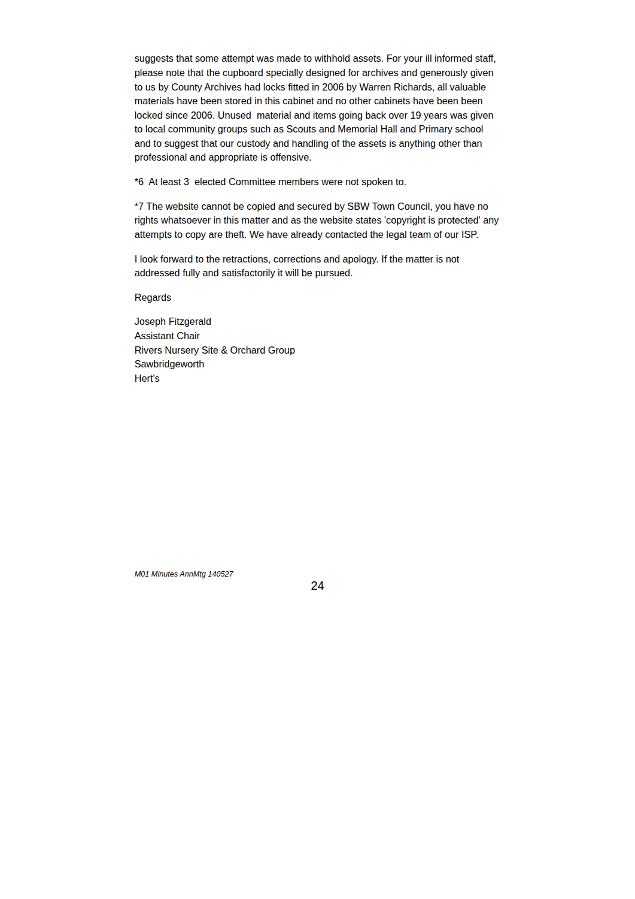suggests that some attempt was made to withhold assets. For your ill informed staff, please note that the cupboard specially designed for archives and generously given to us by County Archives had locks fitted in 2006 by Warren Richards, all valuable materials have been stored in this cabinet and no other cabinets have been been locked since 2006. Unused material and items going back over 19 years was given to local community groups such as Scouts and Memorial Hall and Primary school and to suggest that our custody and handling of the assets is anything other than professional and appropriate is offensive.
*6 At least 3 elected Committee members were not spoken to.
*7 The website cannot be copied and secured by SBW Town Council, you have no rights whatsoever in this matter and as the website states 'copyright is protected' any attempts to copy are theft. We have already contacted the legal team of our ISP.
I look forward to the retractions, corrections and apology. If the matter is not addressed fully and satisfactorily it will be pursued.
Regards
Joseph Fitzgerald
Assistant Chair
Rivers Nursery Site & Orchard Group
Sawbridgeworth
Hert's
M01 Minutes AnnMtg 140527
24